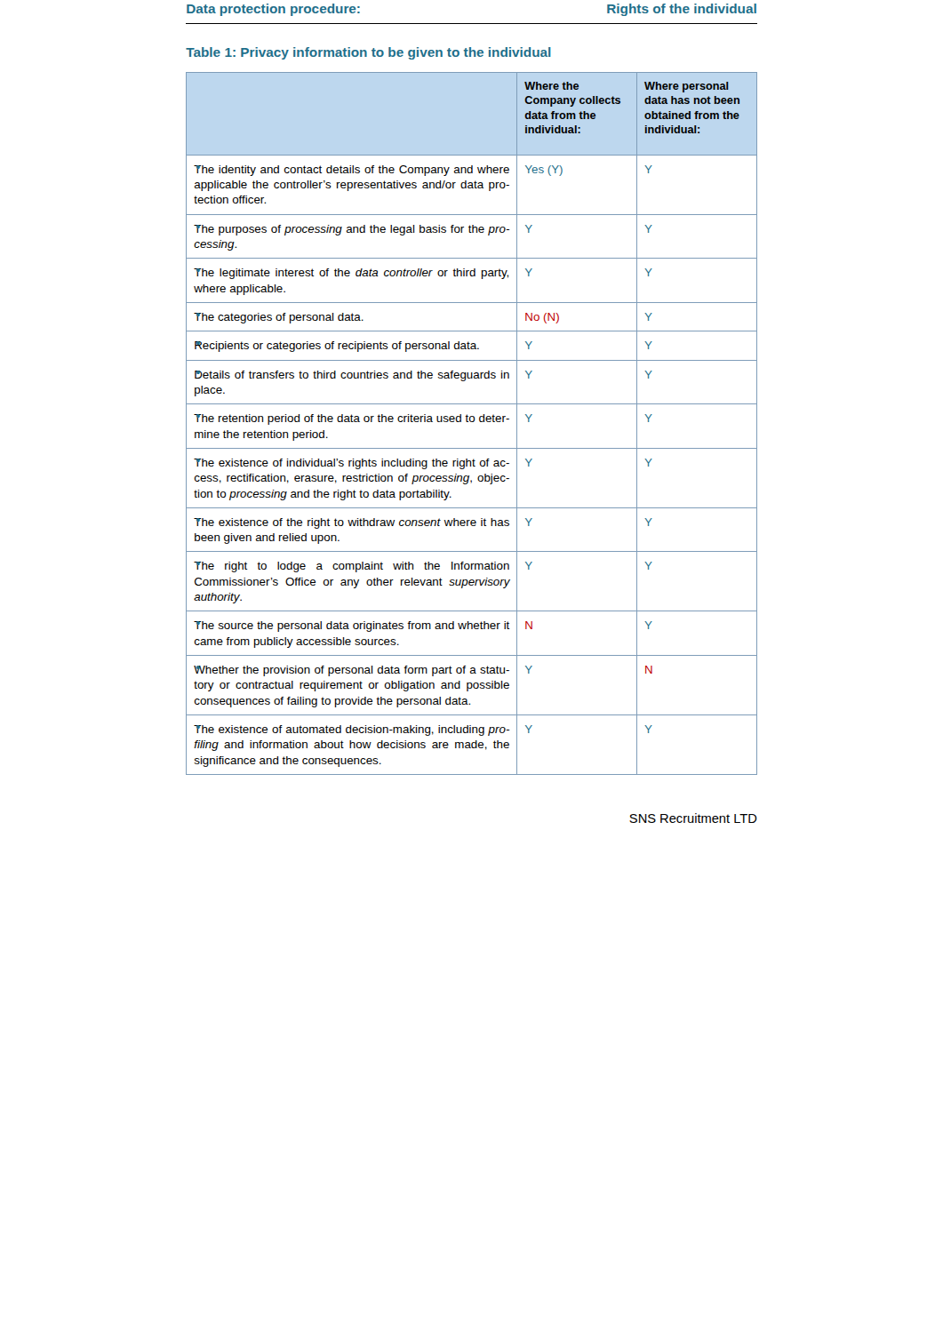Data protection procedure:
Rights of the individual
Table 1: Privacy information to be given to the individual
| | Where the Company collects data from the individual: | Where personal data has not been obtained from the individual: |
| --- | --- | --- |
| The identity and contact details of the Company and where applicable the controller’s representatives and/or data protection officer. | Yes (Y) | Y |
| The purposes of processing and the legal basis for the processing . | Y | Y |
| The legitimate interest of the data controller or third party, where applicable. | Y | Y |
| The categories of personal data. | No (N) | Y |
| Recipients or categories of recipients of personal data. | Y | Y |
| Details of transfers to third countries and the safeguards in place. | Y | Y |
| The retention period of the data or the criteria used to determine the retention period. | Y | Y |
| The existence of individual’s rights including the right of access, rectification, erasure, restriction of processing , objection to processing and the right to data portability. | Y | Y |
| The existence of the right to withdraw consent where it has been given and relied upon. | Y | Y |
| The right to lodge a complaint with the Information Commissioner’s Office or any other relevant supervisory authority . | Y | Y |
| The source the personal data originates from and whether it came from publicly accessible sources. | N | Y |
| Whether the provision of personal data form part of a statutory or contractual requirement or obligation and possible consequences of failing to provide the personal data. | Y | N |
| The existence of automated decision-making, including profiling and information about how decisions are made, the significance and the consequences. | Y | Y |
SNS Recruitment LTD